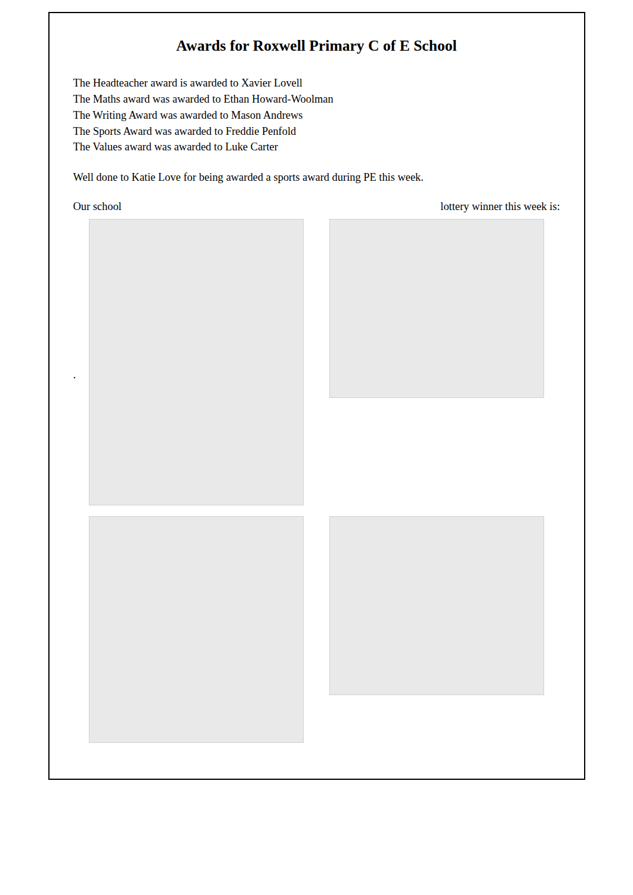Awards for Roxwell Primary C of E School
The Headteacher award is awarded to Xavier Lovell
The Maths award was awarded to Ethan Howard-Woolman
The Writing Award was awarded to Mason Andrews
The Sports Award was awarded to Freddie Penfold
The Values award was awarded to Luke Carter
Well done to Katie Love for being awarded a sports award during PE this week.
Our school lottery winner this week is:
.